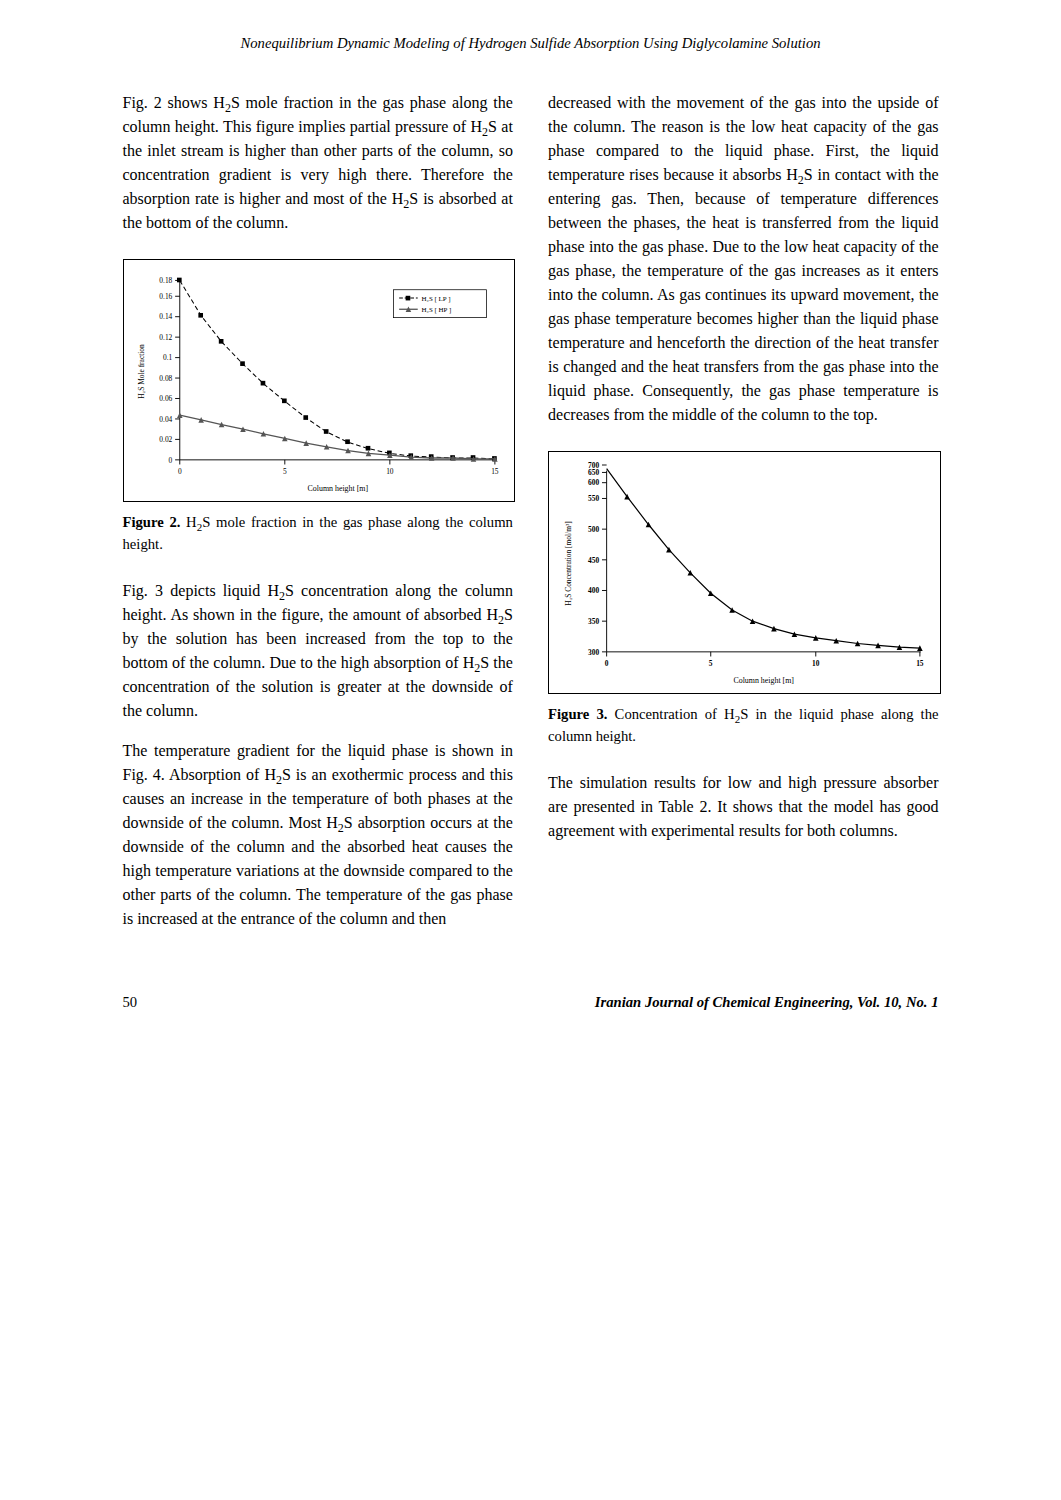Nonequilibrium Dynamic Modeling of Hydrogen Sulfide Absorption Using Diglycolamine Solution
Fig. 2 shows H2S mole fraction in the gas phase along the column height. This figure implies partial pressure of H2S at the inlet stream is higher than other parts of the column, so concentration gradient is very high there. Therefore the absorption rate is higher and most of the H2S is absorbed at the bottom of the column.
0 0.02 0.04 0.06 0.08 0.1 0.12 0.14 0.16 0.18 0 5 10 15 H₂S Mole fraction Column height [m] H₂S [ LP ] H₂S [ HP ]
Figure 2. H2S mole fraction in the gas phase along the column height.
Fig. 3 depicts liquid H2S concentration along the column height. As shown in the figure, the amount of absorbed H2S by the solution has been increased from the top to the bottom of the column. Due to the high absorption of H2S the concentration of the solution is greater at the downside of the column.
The temperature gradient for the liquid phase is shown in Fig. 4. Absorption of H2S is an exothermic process and this causes an increase in the temperature of both phases at the downside of the column. Most H2S absorption occurs at the downside of the column and the absorbed heat causes the high temperature variations at the downside compared to the other parts of the column. The temperature of the gas phase is increased at the entrance of the column and then
decreased with the movement of the gas into the upside of the column. The reason is the low heat capacity of the gas phase compared to the liquid phase. First, the liquid temperature rises because it absorbs H2S in contact with the entering gas. Then, because of temperature differences between the phases, the heat is transferred from the liquid phase into the gas phase. Due to the low heat capacity of the gas phase, the temperature of the gas increases as it enters into the column. As gas continues its upward movement, the gas phase temperature becomes higher than the liquid phase temperature and henceforth the direction of the heat transfer is changed and the heat transfers from the gas phase into the liquid phase. Consequently, the gas phase temperature is decreases from the middle of the column to the top.
300 350 400 450 500 550 600 650 700 0 5 10 15 H₂S Concentration [mol/m³] Column height [m]
Figure 3. Concentration of H2S in the liquid phase along the column height.
The simulation results for low and high pressure absorber are presented in Table 2. It shows that the model has good agreement with experimental results for both columns.
50 Iranian Journal of Chemical Engineering, Vol. 10, No. 1